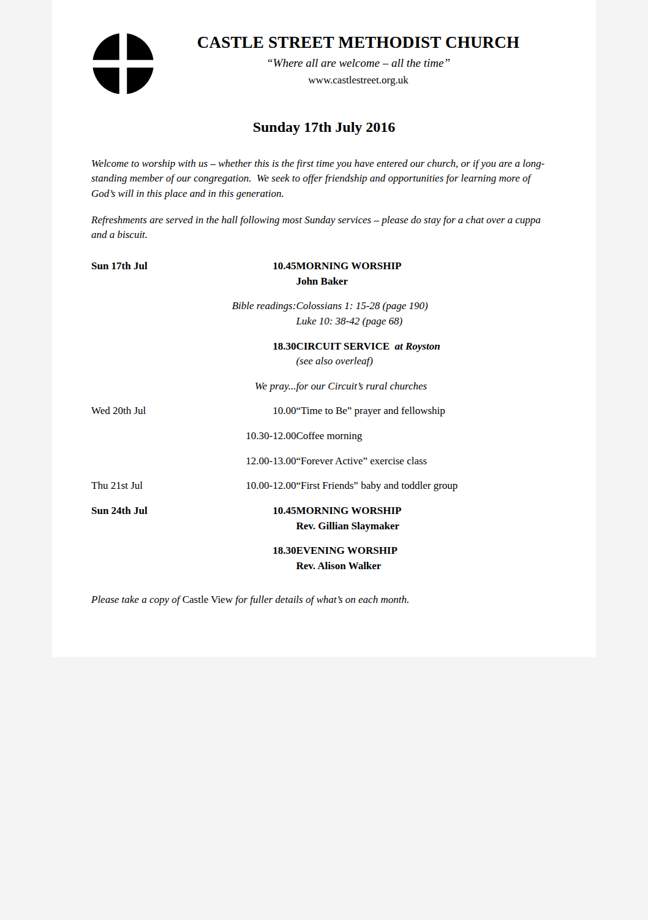CASTLE STREET METHODIST CHURCH
“Where all are welcome – all the time”
www.castlestreet.org.uk
Sunday 17th July 2016
Welcome to worship with us – whether this is the first time you have entered our church, or if you are a long-standing member of our congregation. We seek to offer friendship and opportunities for learning more of God’s will in this place and in this generation.
Refreshments are served in the hall following most Sunday services – please do stay for a chat over a cuppa and a biscuit.
| Sun 17th Jul | 10.45 | MORNING WORSHIP John Baker |
| | Bible readings: | Colossians 1: 15-28 (page 190) Luke 10: 38-42 (page 68) |
| | 18.30 | CIRCUIT SERVICE at Royston (see also overleaf) |
| | We pray... | for our Circuit’s rural churches |
| Wed 20th Jul | 10.00 | “Time to Be” prayer and fellowship |
| | 10.30-12.00 | Coffee morning |
| | 12.00-13.00 | “Forever Active” exercise class |
| Thu 21st Jul | 10.00-12.00 | “First Friends” baby and toddler group |
| Sun 24th Jul | 10.45 | MORNING WORSHIP Rev. Gillian Slaymaker |
| | 18.30 | EVENING WORSHIP Rev. Alison Walker |
Please take a copy of Castle View for fuller details of what’s on each month.